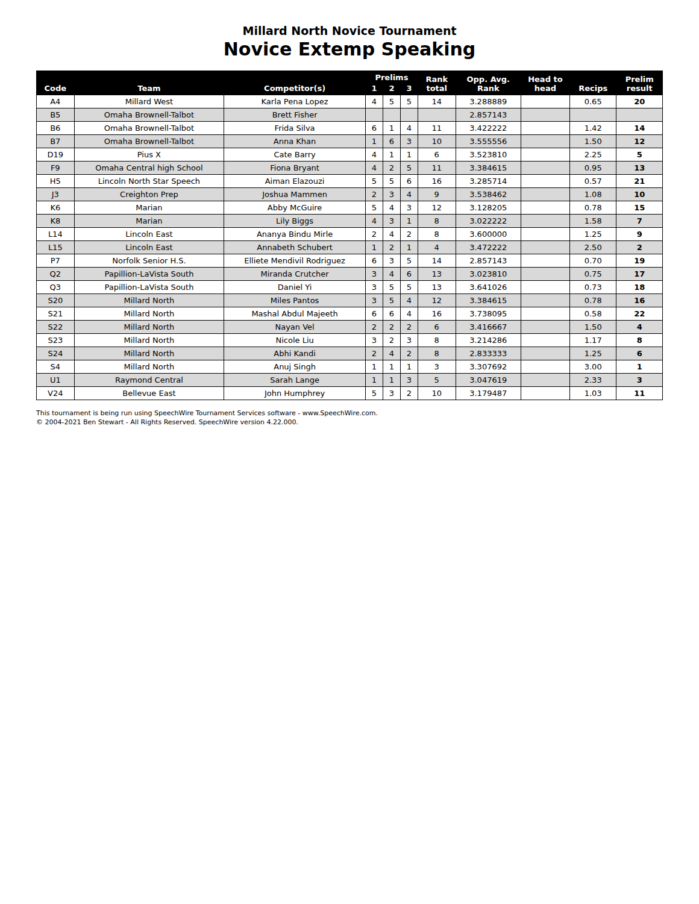Millard North Novice Tournament
Novice Extemp Speaking
| Code | Team | Competitor(s) | Prelims | Rank total | Opp. Avg. Rank | Head to head | Recips | Prelim result |
| --- | --- | --- | --- | --- | --- | --- | --- | --- |
| 1 | 2 | 3 |
| A4 | Millard West | Karla Pena Lopez | 4 | 5 | 5 | 14 | 3.288889 | | 0.65 | 20 |
| B5 | Omaha Brownell-Talbot | Brett Fisher | | | | | 2.857143 | | | |
| B6 | Omaha Brownell-Talbot | Frida Silva | 6 | 1 | 4 | 11 | 3.422222 | | 1.42 | 14 |
| B7 | Omaha Brownell-Talbot | Anna Khan | 1 | 6 | 3 | 10 | 3.555556 | | 1.50 | 12 |
| D19 | Pius X | Cate Barry | 4 | 1 | 1 | 6 | 3.523810 | | 2.25 | 5 |
| F9 | Omaha Central high School | Fiona Bryant | 4 | 2 | 5 | 11 | 3.384615 | | 0.95 | 13 |
| H5 | Lincoln North Star Speech | Aiman Elazouzi | 5 | 5 | 6 | 16 | 3.285714 | | 0.57 | 21 |
| J3 | Creighton Prep | Joshua Mammen | 2 | 3 | 4 | 9 | 3.538462 | | 1.08 | 10 |
| K6 | Marian | Abby McGuire | 5 | 4 | 3 | 12 | 3.128205 | | 0.78 | 15 |
| K8 | Marian | Lily Biggs | 4 | 3 | 1 | 8 | 3.022222 | | 1.58 | 7 |
| L14 | Lincoln East | Ananya Bindu Mirle | 2 | 4 | 2 | 8 | 3.600000 | | 1.25 | 9 |
| L15 | Lincoln East | Annabeth Schubert | 1 | 2 | 1 | 4 | 3.472222 | | 2.50 | 2 |
| P7 | Norfolk Senior H.S. | Elliete Mendivil Rodriguez | 6 | 3 | 5 | 14 | 2.857143 | | 0.70 | 19 |
| Q2 | Papillion-LaVista South | Miranda Crutcher | 3 | 4 | 6 | 13 | 3.023810 | | 0.75 | 17 |
| Q3 | Papillion-LaVista South | Daniel Yi | 3 | 5 | 5 | 13 | 3.641026 | | 0.73 | 18 |
| S20 | Millard North | Miles Pantos | 3 | 5 | 4 | 12 | 3.384615 | | 0.78 | 16 |
| S21 | Millard North | Mashal Abdul Majeeth | 6 | 6 | 4 | 16 | 3.738095 | | 0.58 | 22 |
| S22 | Millard North | Nayan Vel | 2 | 2 | 2 | 6 | 3.416667 | | 1.50 | 4 |
| S23 | Millard North | Nicole Liu | 3 | 2 | 3 | 8 | 3.214286 | | 1.17 | 8 |
| S24 | Millard North | Abhi Kandi | 2 | 4 | 2 | 8 | 2.833333 | | 1.25 | 6 |
| S4 | Millard North | Anuj Singh | 1 | 1 | 1 | 3 | 3.307692 | | 3.00 | 1 |
| U1 | Raymond Central | Sarah Lange | 1 | 1 | 3 | 5 | 3.047619 | | 2.33 | 3 |
| V24 | Bellevue East | John Humphrey | 5 | 3 | 2 | 10 | 3.179487 | | 1.03 | 11 |
This tournament is being run using SpeechWire Tournament Services software - www.SpeechWire.com.
© 2004-2021 Ben Stewart - All Rights Reserved. SpeechWire version 4.22.000.